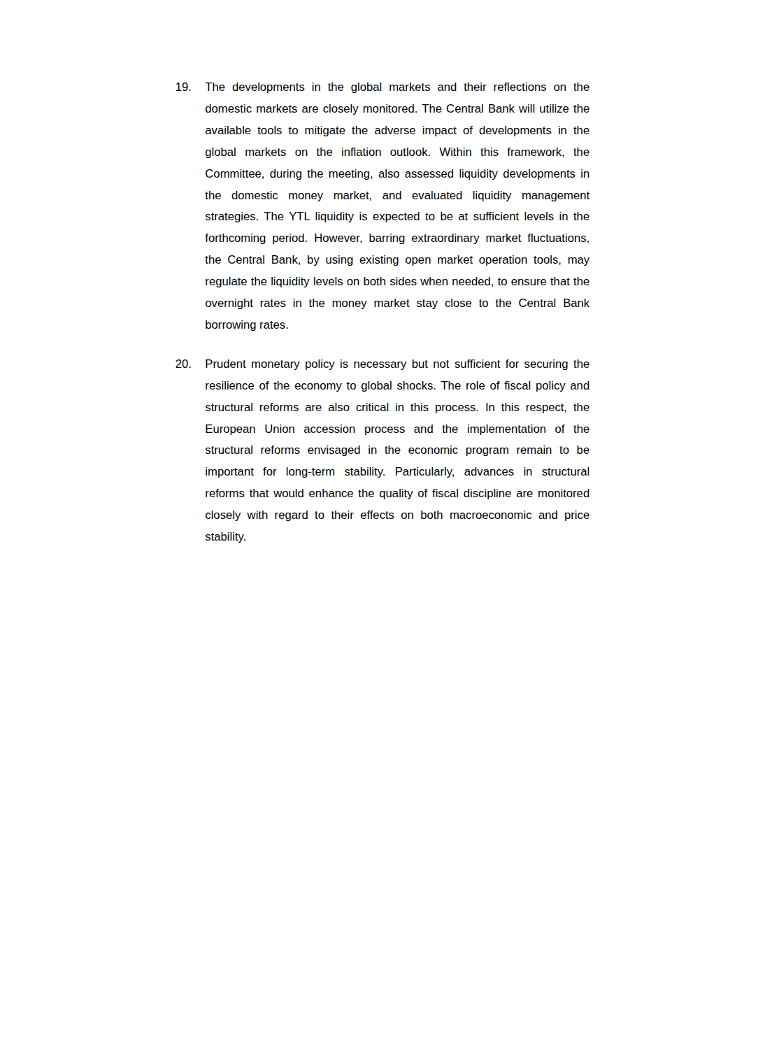19. The developments in the global markets and their reflections on the domestic markets are closely monitored. The Central Bank will utilize the available tools to mitigate the adverse impact of developments in the global markets on the inflation outlook. Within this framework, the Committee, during the meeting, also assessed liquidity developments in the domestic money market, and evaluated liquidity management strategies. The YTL liquidity is expected to be at sufficient levels in the forthcoming period. However, barring extraordinary market fluctuations, the Central Bank, by using existing open market operation tools, may regulate the liquidity levels on both sides when needed, to ensure that the overnight rates in the money market stay close to the Central Bank borrowing rates.
20. Prudent monetary policy is necessary but not sufficient for securing the resilience of the economy to global shocks. The role of fiscal policy and structural reforms are also critical in this process. In this respect, the European Union accession process and the implementation of the structural reforms envisaged in the economic program remain to be important for long-term stability. Particularly, advances in structural reforms that would enhance the quality of fiscal discipline are monitored closely with regard to their effects on both macroeconomic and price stability.